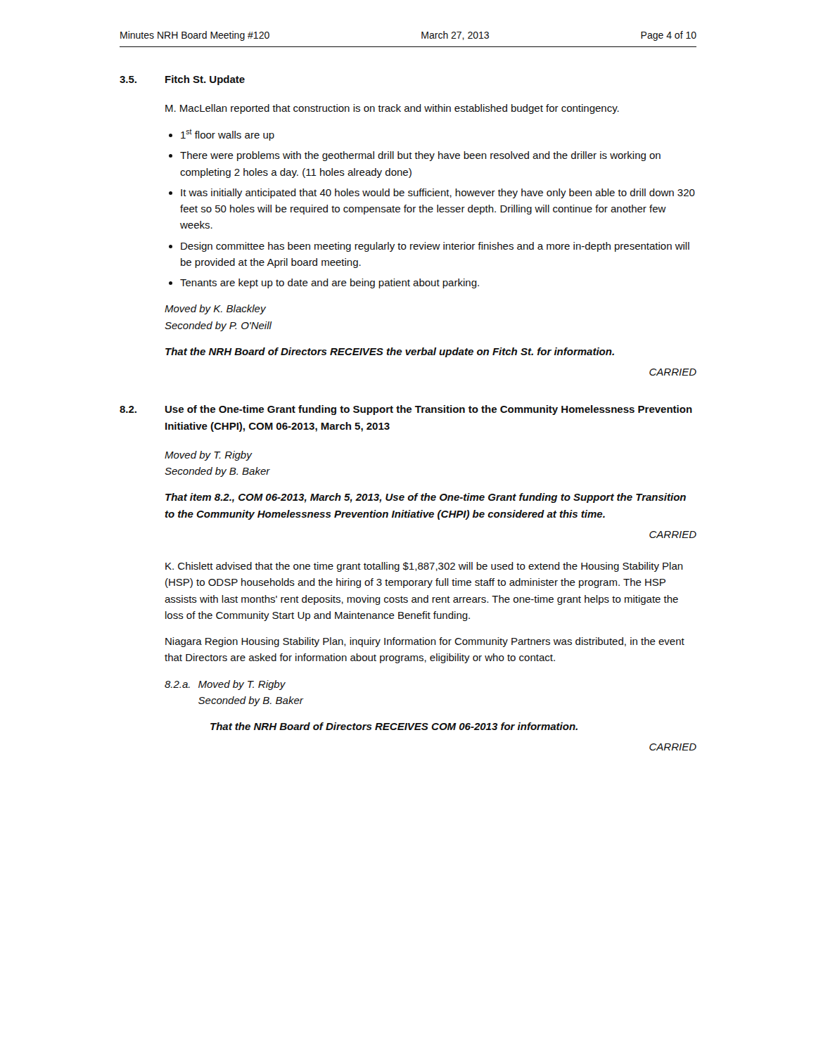Minutes NRH Board Meeting #120
March 27, 2013
Page 4 of 10
3.5. Fitch St. Update
M. MacLellan reported that construction is on track and within established budget for contingency.
1st floor walls are up
There were problems with the geothermal drill but they have been resolved and the driller is working on completing 2 holes a day. (11 holes already done)
It was initially anticipated that 40 holes would be sufficient, however they have only been able to drill down 320 feet so 50 holes will be required to compensate for the lesser depth. Drilling will continue for another few weeks.
Design committee has been meeting regularly to review interior finishes and a more in-depth presentation will be provided at the April board meeting.
Tenants are kept up to date and are being patient about parking.
Moved by K. Blackley Seconded by P. O'Neill
That the NRH Board of Directors RECEIVES the verbal update on Fitch St. for information.
CARRIED
8.2. Use of the One-time Grant funding to Support the Transition to the Community Homelessness Prevention Initiative (CHPI), COM 06-2013, March 5, 2013
Moved by T. Rigby Seconded by B. Baker
That item 8.2., COM 06-2013, March 5, 2013, Use of the One-time Grant funding to Support the Transition to the Community Homelessness Prevention Initiative (CHPI) be considered at this time.
CARRIED
K. Chislett advised that the one time grant totalling $1,887,302 will be used to extend the Housing Stability Plan (HSP) to ODSP households and the hiring of 3 temporary full time staff to administer the program. The HSP assists with last months' rent deposits, moving costs and rent arrears. The one-time grant helps to mitigate the loss of the Community Start Up and Maintenance Benefit funding.
Niagara Region Housing Stability Plan, inquiry Information for Community Partners was distributed, in the event that Directors are asked for information about programs, eligibility or who to contact.
8.2.a.
Moved by T. Rigby Seconded by B. Baker
That the NRH Board of Directors RECEIVES COM 06-2013 for information.
CARRIED